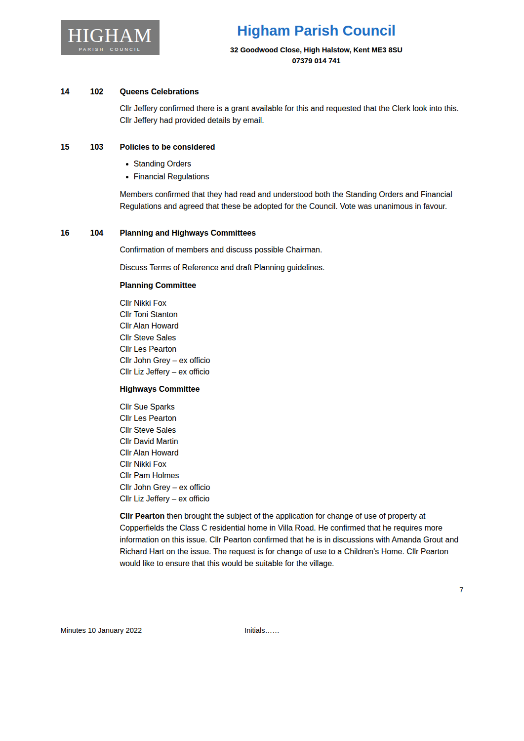HIGHAM
PARISH COUNCIL
Higham Parish Council
32 Goodwood Close, High Halstow, Kent ME3 8SU
07379 014 741
14
102
Queens Celebrations
Cllr Jeffery confirmed there is a grant available for this and requested that the Clerk look into this. Cllr Jeffery had provided details by email.
15
103
Policies to be considered
Standing Orders
Financial Regulations
Members confirmed that they had read and understood both the Standing Orders and Financial Regulations and agreed that these be adopted for the Council. Vote was unanimous in favour.
16
104
Planning and Highways Committees
Confirmation of members and discuss possible Chairman.
Discuss Terms of Reference and draft Planning guidelines.
Planning Committee
Cllr Nikki Fox
Cllr Toni Stanton
Cllr Alan Howard
Cllr Steve Sales
Cllr Les Pearton
Cllr John Grey – ex officio
Cllr Liz Jeffery – ex officio
Highways Committee
Cllr Sue Sparks
Cllr Les Pearton
Cllr Steve Sales
Cllr David Martin
Cllr Alan Howard
Cllr Nikki Fox
Cllr Pam Holmes
Cllr John Grey – ex officio
Cllr Liz Jeffery – ex officio
Cllr Pearton then brought the subject of the application for change of use of property at Copperfields the Class C residential home in Villa Road. He confirmed that he requires more information on this issue. Cllr Pearton confirmed that he is in discussions with Amanda Grout and Richard Hart on the issue. The request is for change of use to a Children's Home. Cllr Pearton would like to ensure that this would be suitable for the village.
7
Minutes 10 January 2022
Initials……